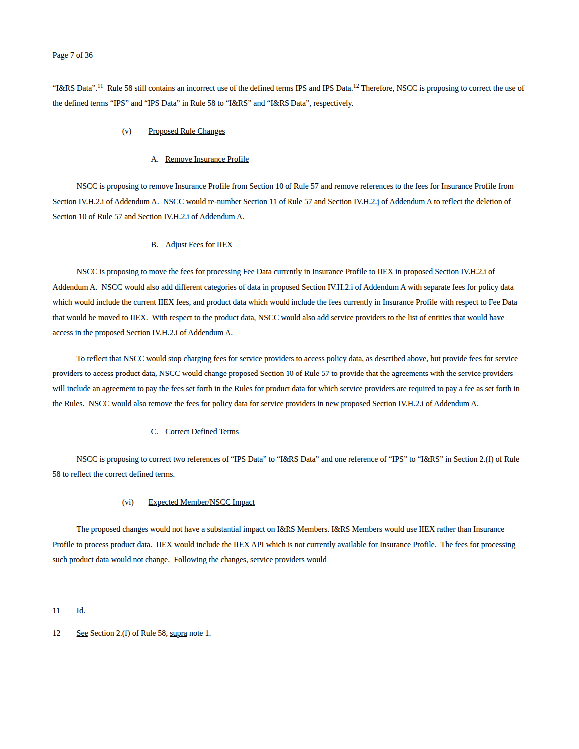Page 7 of 36
“I&RS Data”.11 Rule 58 still contains an incorrect use of the defined terms IPS and IPS Data.12 Therefore, NSCC is proposing to correct the use of the defined terms “IPS” and “IPS Data” in Rule 58 to “I&RS” and “I&RS Data”, respectively.
(v) Proposed Rule Changes
A. Remove Insurance Profile
NSCC is proposing to remove Insurance Profile from Section 10 of Rule 57 and remove references to the fees for Insurance Profile from Section IV.H.2.i of Addendum A. NSCC would re-number Section 11 of Rule 57 and Section IV.H.2.j of Addendum A to reflect the deletion of Section 10 of Rule 57 and Section IV.H.2.i of Addendum A.
B. Adjust Fees for IIEX
NSCC is proposing to move the fees for processing Fee Data currently in Insurance Profile to IIEX in proposed Section IV.H.2.i of Addendum A. NSCC would also add different categories of data in proposed Section IV.H.2.i of Addendum A with separate fees for policy data which would include the current IIEX fees, and product data which would include the fees currently in Insurance Profile with respect to Fee Data that would be moved to IIEX. With respect to the product data, NSCC would also add service providers to the list of entities that would have access in the proposed Section IV.H.2.i of Addendum A.
To reflect that NSCC would stop charging fees for service providers to access policy data, as described above, but provide fees for service providers to access product data, NSCC would change proposed Section 10 of Rule 57 to provide that the agreements with the service providers will include an agreement to pay the fees set forth in the Rules for product data for which service providers are required to pay a fee as set forth in the Rules. NSCC would also remove the fees for policy data for service providers in new proposed Section IV.H.2.i of Addendum A.
C. Correct Defined Terms
NSCC is proposing to correct two references of “IPS Data” to “I&RS Data” and one reference of “IPS” to “I&RS” in Section 2.(f) of Rule 58 to reflect the correct defined terms.
(vi) Expected Member/NSCC Impact
The proposed changes would not have a substantial impact on I&RS Members. I&RS Members would use IIEX rather than Insurance Profile to process product data. IIEX would include the IIEX API which is not currently available for Insurance Profile. The fees for processing such product data would not change. Following the changes, service providers would
11 Id.
12 See Section 2.(f) of Rule 58, supra note 1.